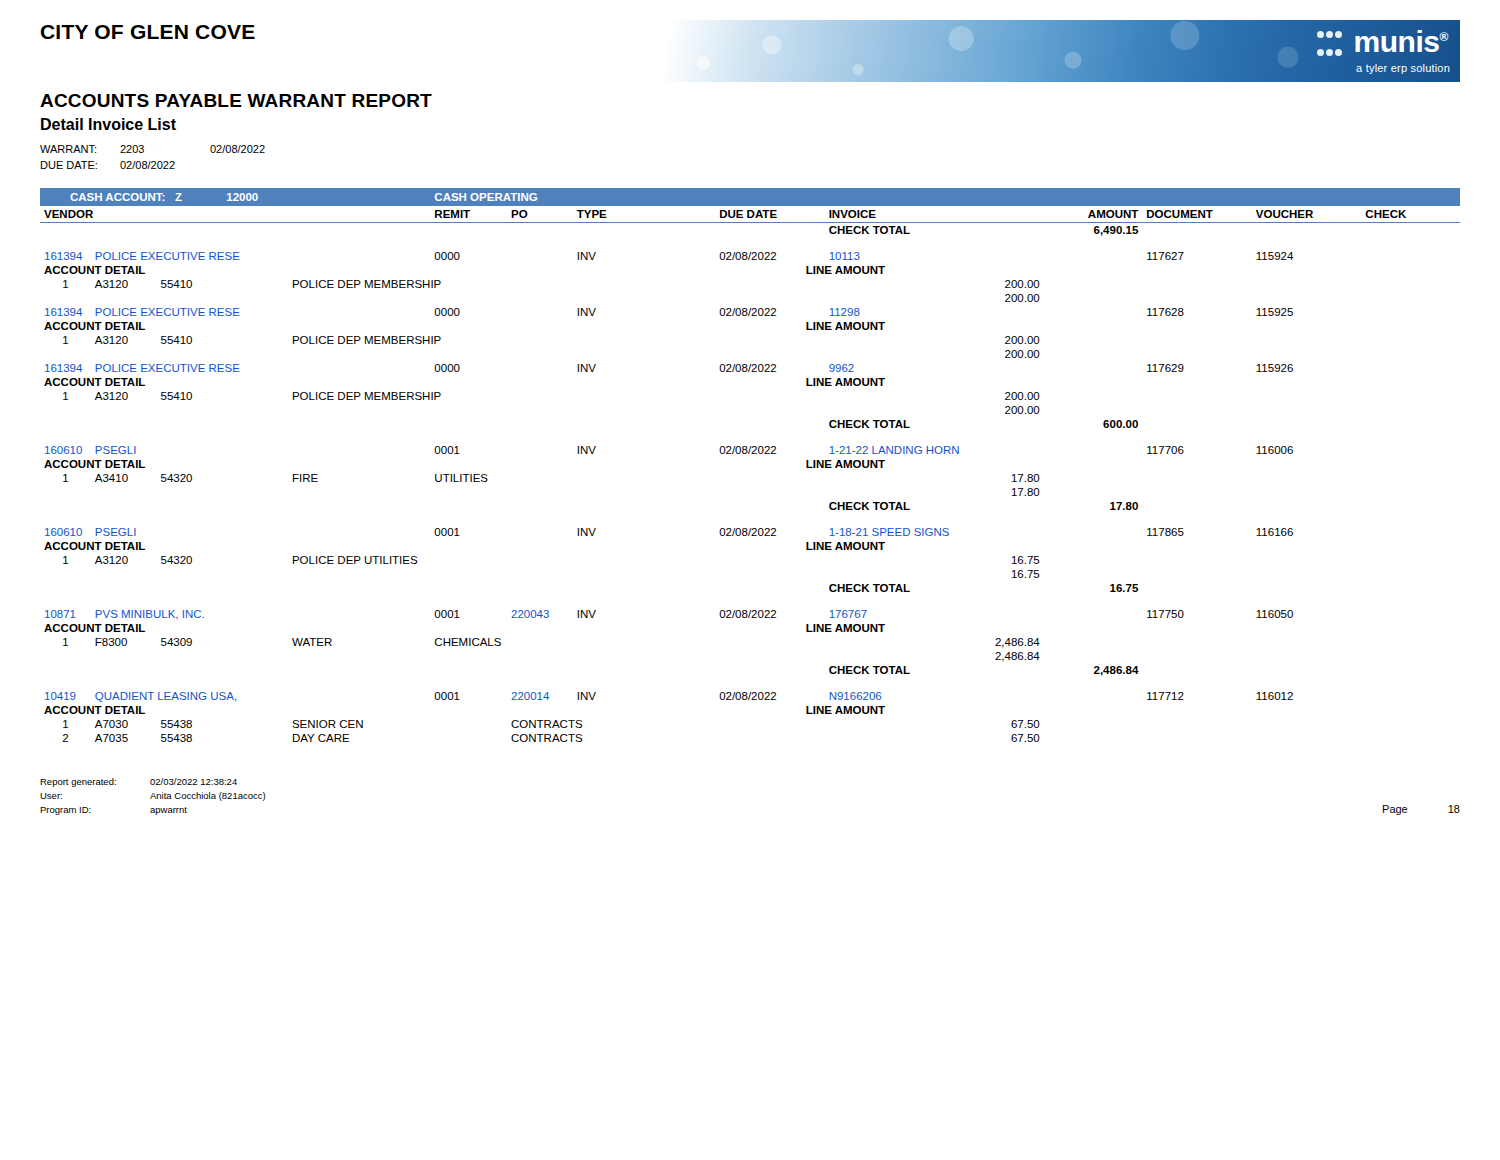munis®
a tyler erp solution
CITY OF GLEN COVE
ACCOUNTS PAYABLE WARRANT REPORT
Detail Invoice List
WARRANT: 220302/08/2022
DUE DATE: 02/08/2022
| CASH ACCOUNT: Z | 12000 | CASH OPERATING | |
| VENDOR | | REMIT | PO | TYPE | DUE DATE | INVOICE | AMOUNT | DOCUMENT | VOUCHER | CHECK |
| | CHECK TOTAL | 6,490.15 | |
| 161394 | POLICE EXECUTIVE RESE | | 0000 | | INV | 02/08/2022 | 10113 | | 117627 | 115924 | |
| ACCOUNT DETAIL | LINE AMOUNT | |
| 1 | A3120 | 55410 | | POLICE DEP MEMBERSHIP | | | 200.00 | | |
| | 200.00 | |
| 161394 | POLICE EXECUTIVE RESE | | 0000 | | INV | 02/08/2022 | 11298 | | 117628 | 115925 | |
| ACCOUNT DETAIL | LINE AMOUNT | |
| 1 | A3120 | 55410 | | POLICE DEP MEMBERSHIP | | | 200.00 | | |
| | 200.00 | |
| 161394 | POLICE EXECUTIVE RESE | | 0000 | | INV | 02/08/2022 | 9962 | | 117629 | 115926 | |
| ACCOUNT DETAIL | LINE AMOUNT | |
| 1 | A3120 | 55410 | | POLICE DEP MEMBERSHIP | | | 200.00 | | |
| | 200.00 | |
| | CHECK TOTAL | 600.00 | |
| 160610 | PSEGLI | | 0001 | | INV | 02/08/2022 | 1-21-22 LANDING HORN | | 117706 | 116006 | |
| ACCOUNT DETAIL | LINE AMOUNT | |
| 1 | A3410 | 54320 | | FIRE | UTILITIES | | | 17.80 | | |
| | 17.80 | |
| | CHECK TOTAL | 17.80 | |
| 160610 | PSEGLI | | 0001 | | INV | 02/08/2022 | 1-18-21 SPEED SIGNS | | 117865 | 116166 | |
| ACCOUNT DETAIL | LINE AMOUNT | |
| 1 | A3120 | 54320 | | POLICE DEP UTILITIES | | | 16.75 | | |
| | 16.75 | |
| | CHECK TOTAL | 16.75 | |
| 10871 | PVS MINIBULK, INC. | | 0001 | 220043 | INV | 02/08/2022 | 176767 | | 117750 | 116050 | |
| ACCOUNT DETAIL | LINE AMOUNT | |
| 1 | F8300 | 54309 | | WATER | CHEMICALS | | | 2,486.84 | | |
| | 2,486.84 | |
| | CHECK TOTAL | 2,486.84 | |
| 10419 | QUADIENT LEASING USA, | | 0001 | 220014 | INV | 02/08/2022 | N9166206 | | 117712 | 116012 | |
| ACCOUNT DETAIL | LINE AMOUNT | |
| 1 | A7030 | 55438 | | SENIOR CEN | CONTRACTS | | | 67.50 | | |
| 2 | A7035 | 55438 | | DAY CARE | CONTRACTS | | | 67.50 | | |
Report generated: 02/03/2022 12:38:24
User: Anita Cocchiola (821acocc)
Program ID: apwarrnt
Page18